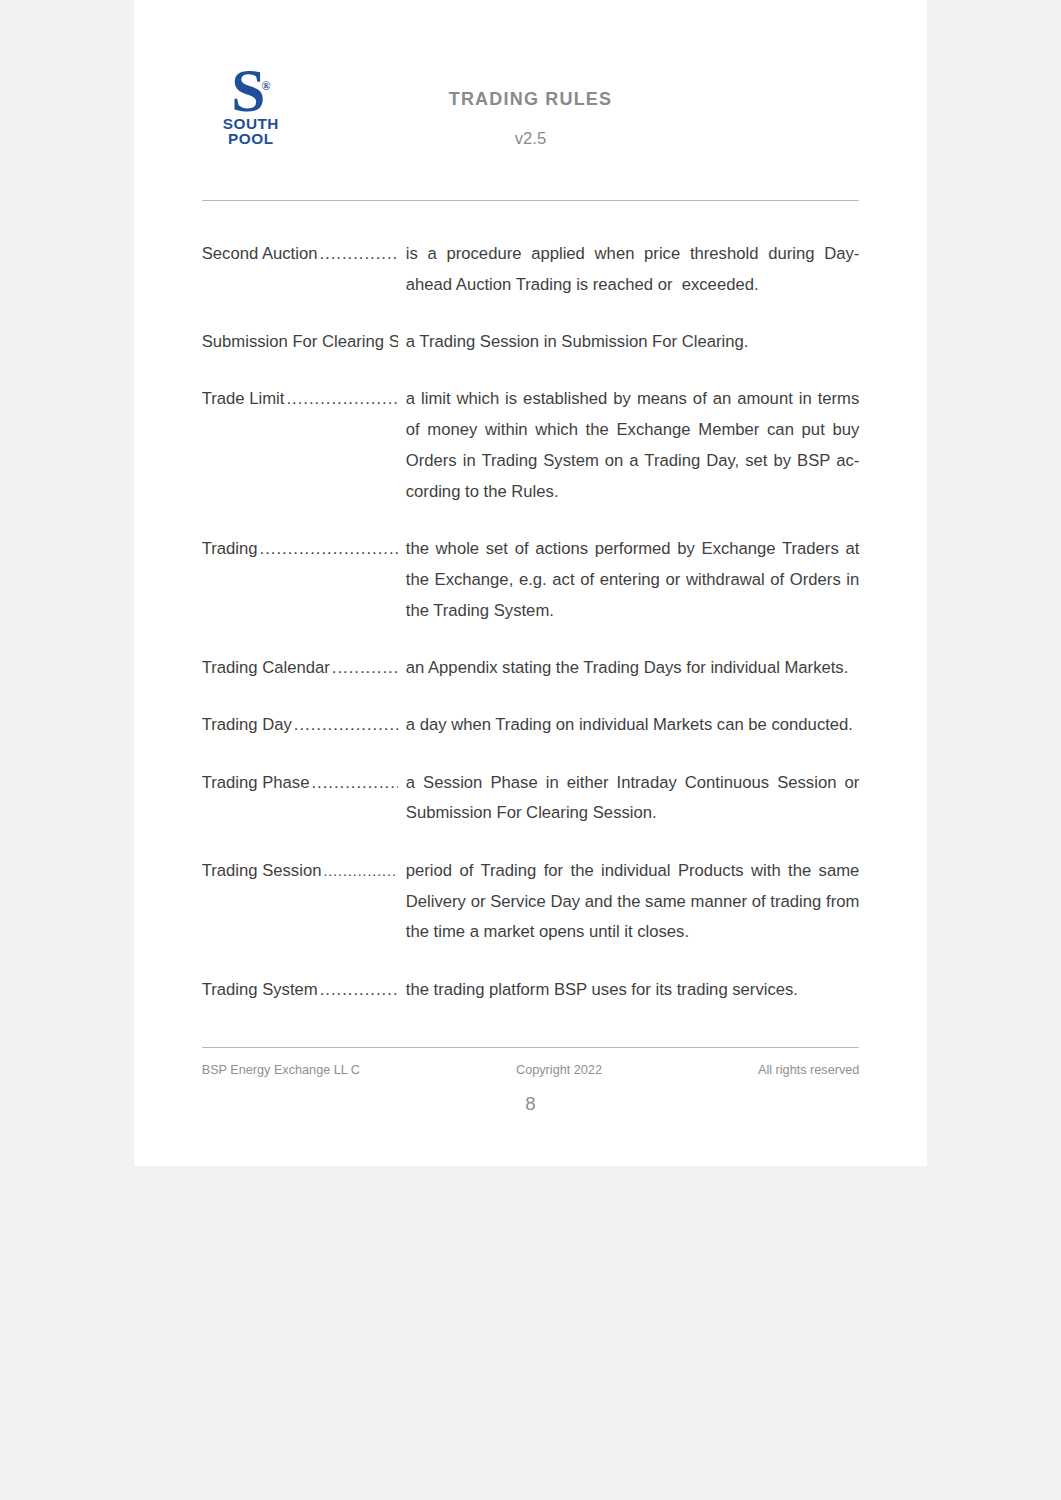S® SOUTH POOL
Trading Rules
v2.5
Second Auction.......................
is a procedure applied when price threshold during Day-ahead Auction Trading is reached or exceeded.
Submission For Clearing Session............................
a Trading Session in Submission For Clearing.
Trade Limit...............................
a limit which is established by means of an amount in terms of money within which the Exchange Member can put buy Orders in Trading System on a Trading Day, set by BSP according to the Rules.
Trading.......................................
the whole set of actions performed by Exchange Traders at the Exchange, e.g. act of entering or withdrawal of Orders in the Trading System.
Trading Calendar...................
an Appendix stating the Trading Days for individual Markets.
Trading Day..............................
a day when Trading on individual Markets can be conducted.
Trading Phase..........................
a Session Phase in either Intraday Continuous Session or Submission For Clearing Session.
Trading Session..............................
period of Trading for the individual Products with the same Delivery or Service Day and the same manner of trading from the time a market opens until it closes.
Trading System........................
the trading platform BSP uses for its trading services.
BSP Energy Exchange LL C Copyright 2022 All rights reserved
8